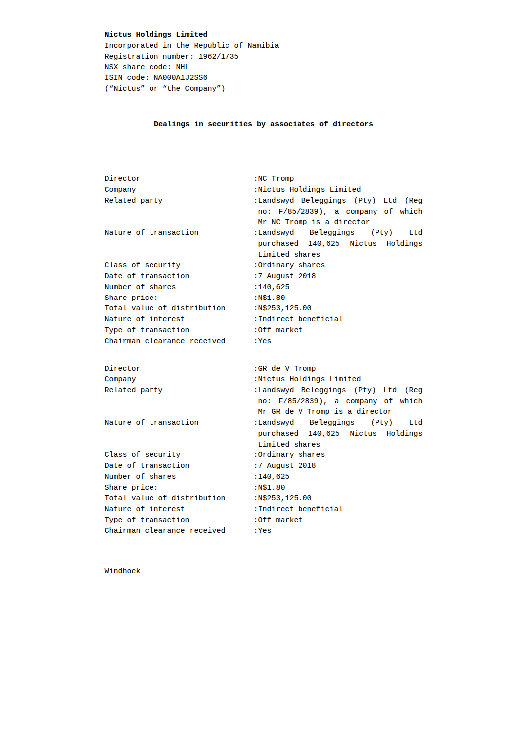Nictus Holdings Limited
Incorporated in the Republic of Namibia
Registration number: 1962/1735
NSX share code: NHL
ISIN code: NA000A1J2SS6
(“Nictus” or “the Company”)
Dealings in securities by associates of directors
| Director | : | NC Tromp |
| Company | : | Nictus Holdings Limited |
| Related party | : | Landswyd Beleggings (Pty) Ltd (Reg no: F/85/2839), a company of which Mr NC Tromp is a director |
| Nature of transaction | : | Landswyd Beleggings (Pty) Ltd purchased 140,625 Nictus Holdings Limited shares |
| Class of security | : | Ordinary shares |
| Date of transaction | : | 7 August 2018 |
| Number of shares | : | 140,625 |
| Share price: | : | N$1.80 |
| Total value of distribution | : | N$253,125.00 |
| Nature of interest | : | Indirect beneficial |
| Type of transaction | : | Off market |
| Chairman clearance received | : | Yes |
| Director | : | GR de V Tromp |
| Company | : | Nictus Holdings Limited |
| Related party | : | Landswyd Beleggings (Pty) Ltd (Reg no: F/85/2839), a company of which Mr GR de V Tromp is a director |
| Nature of transaction | : | Landswyd Beleggings (Pty) Ltd purchased 140,625 Nictus Holdings Limited shares |
| Class of security | : | Ordinary shares |
| Date of transaction | : | 7 August 2018 |
| Number of shares | : | 140,625 |
| Share price: | : | N$1.80 |
| Total value of distribution | : | N$253,125.00 |
| Nature of interest | : | Indirect beneficial |
| Type of transaction | : | Off market |
| Chairman clearance received | : | Yes |
Windhoek